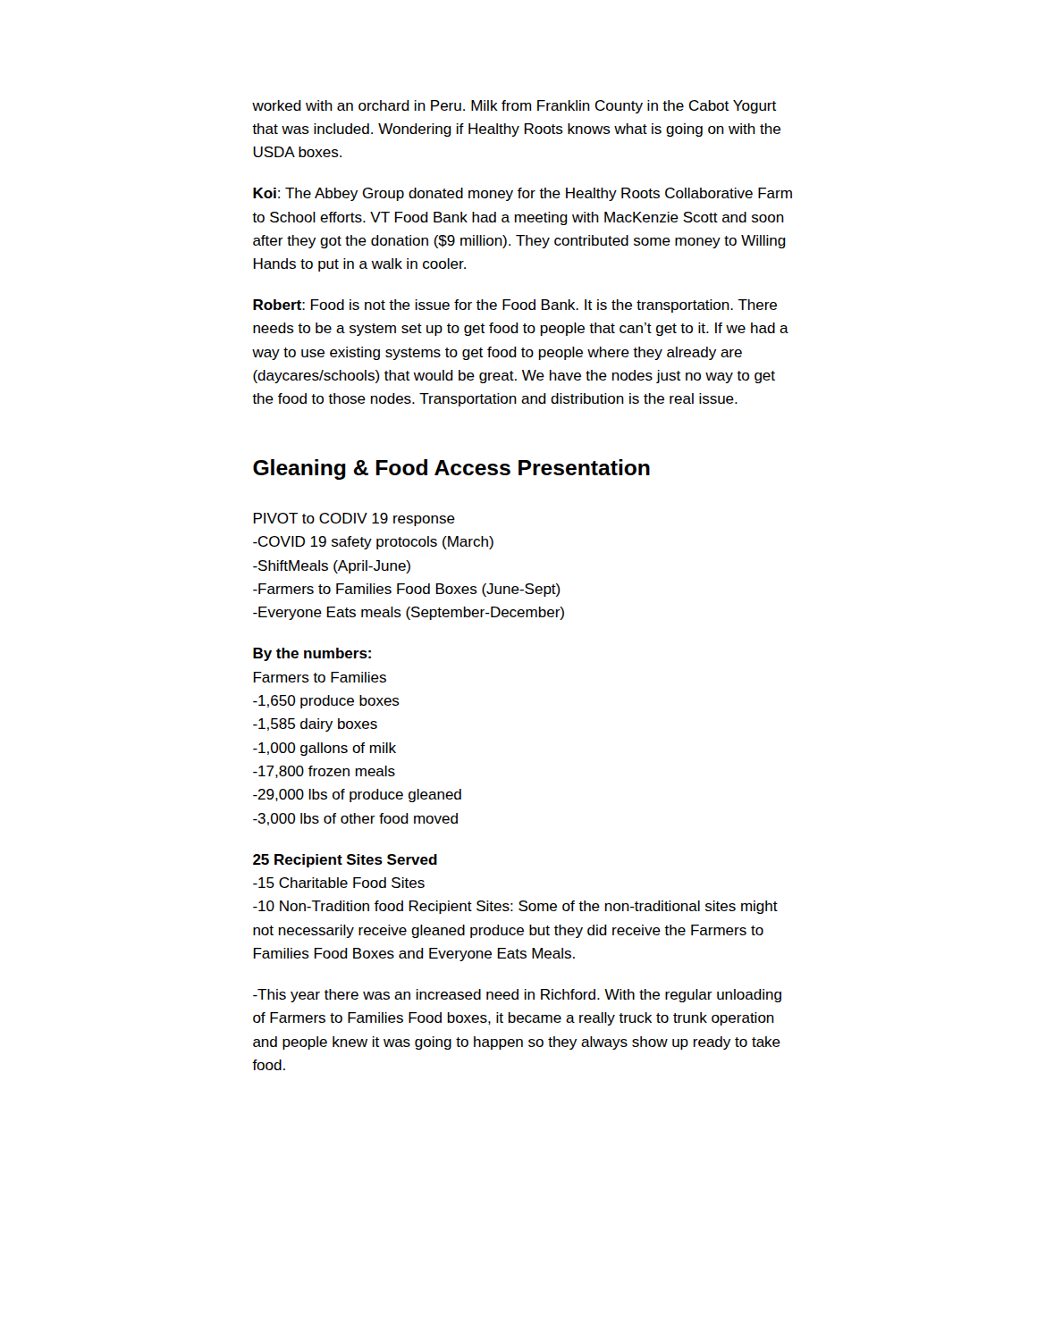worked with an orchard in Peru. Milk from Franklin County in the Cabot Yogurt that was included. Wondering if Healthy Roots knows what is going on with the USDA boxes.
Koi: The Abbey Group donated money for the Healthy Roots Collaborative Farm to School efforts. VT Food Bank had a meeting with MacKenzie Scott and soon after they got the donation ($9 million). They contributed some money to Willing Hands to put in a walk in cooler.
Robert: Food is not the issue for the Food Bank. It is the transportation. There needs to be a system set up to get food to people that can’t get to it. If we had a way to use existing systems to get food to people where they already are (daycares/schools) that would be great. We have the nodes just no way to get the food to those nodes. Transportation and distribution is the real issue.
Gleaning & Food Access Presentation
PIVOT to CODIV 19 response
-COVID 19 safety protocols (March)
-ShiftMeals (April-June)
-Farmers to Families Food Boxes (June-Sept)
-Everyone Eats meals (September-December)
By the numbers:
Farmers to Families
-1,650 produce boxes
-1,585 dairy boxes
-1,000 gallons of milk
-17,800 frozen meals
-29,000 lbs of produce gleaned
-3,000 lbs of other food moved
25 Recipient Sites Served
-15 Charitable Food Sites
-10 Non-Tradition food Recipient Sites: Some of the non-traditional sites might not necessarily receive gleaned produce but they did receive the Farmers to Families Food Boxes and Everyone Eats Meals.
-This year there was an increased need in Richford. With the regular unloading of Farmers to Families Food boxes, it became a really truck to trunk operation and people knew it was going to happen so they always show up ready to take food.